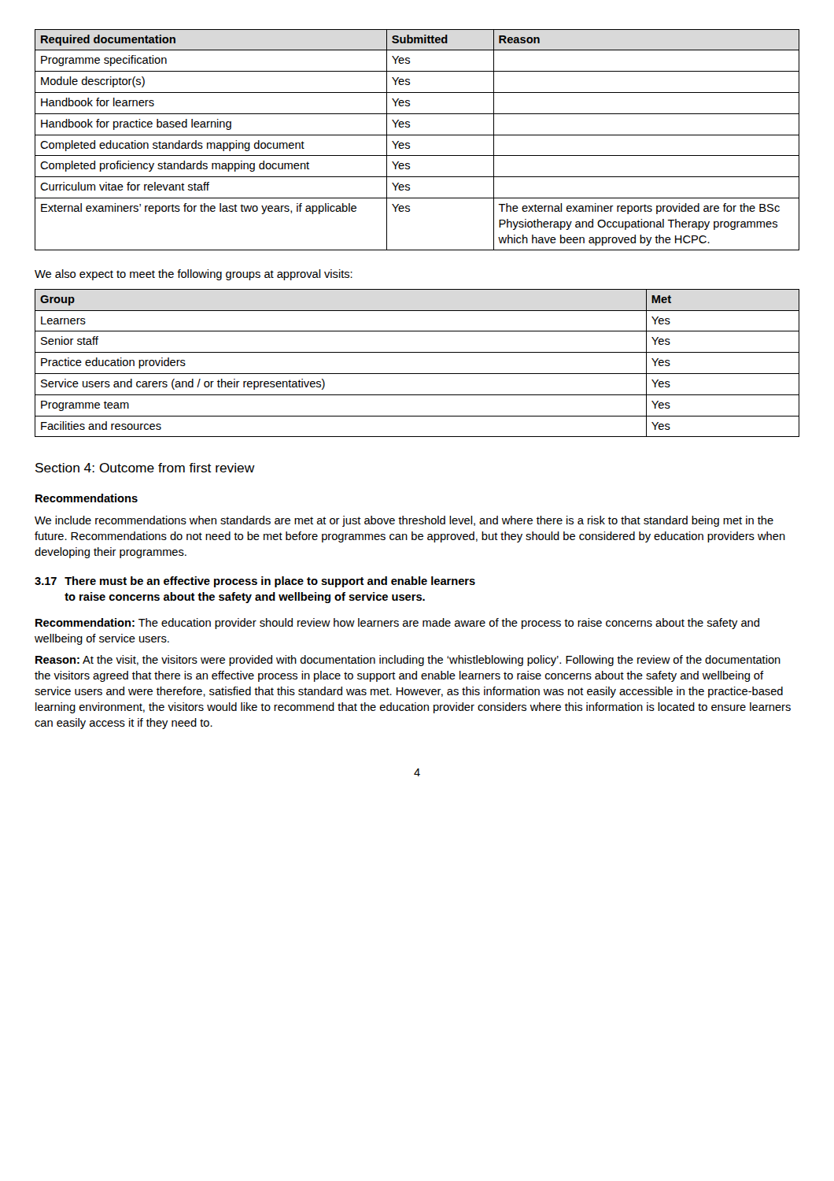| Required documentation | Submitted | Reason |
| --- | --- | --- |
| Programme specification | Yes | |
| Module descriptor(s) | Yes | |
| Handbook for learners | Yes | |
| Handbook for practice based learning | Yes | |
| Completed education standards mapping document | Yes | |
| Completed proficiency standards mapping document | Yes | |
| Curriculum vitae for relevant staff | Yes | |
| External examiners’ reports for the last two years, if applicable | Yes | The external examiner reports provided are for the BSc Physiotherapy and Occupational Therapy programmes which have been approved by the HCPC. |
We also expect to meet the following groups at approval visits:
| Group | Met |
| --- | --- |
| Learners | Yes |
| Senior staff | Yes |
| Practice education providers | Yes |
| Service users and carers (and / or their representatives) | Yes |
| Programme team | Yes |
| Facilities and resources | Yes |
Section 4: Outcome from first review
Recommendations
We include recommendations when standards are met at or just above threshold level, and where there is a risk to that standard being met in the future. Recommendations do not need to be met before programmes can be approved, but they should be considered by education providers when developing their programmes.
3.17 There must be an effective process in place to support and enable learners to raise concerns about the safety and wellbeing of service users.
Recommendation: The education provider should review how learners are made aware of the process to raise concerns about the safety and wellbeing of service users.
Reason: At the visit, the visitors were provided with documentation including the ‘whistleblowing policy’. Following the review of the documentation the visitors agreed that there is an effective process in place to support and enable learners to raise concerns about the safety and wellbeing of service users and were therefore, satisfied that this standard was met. However, as this information was not easily accessible in the practice-based learning environment, the visitors would like to recommend that the education provider considers where this information is located to ensure learners can easily access it if they need to.
4